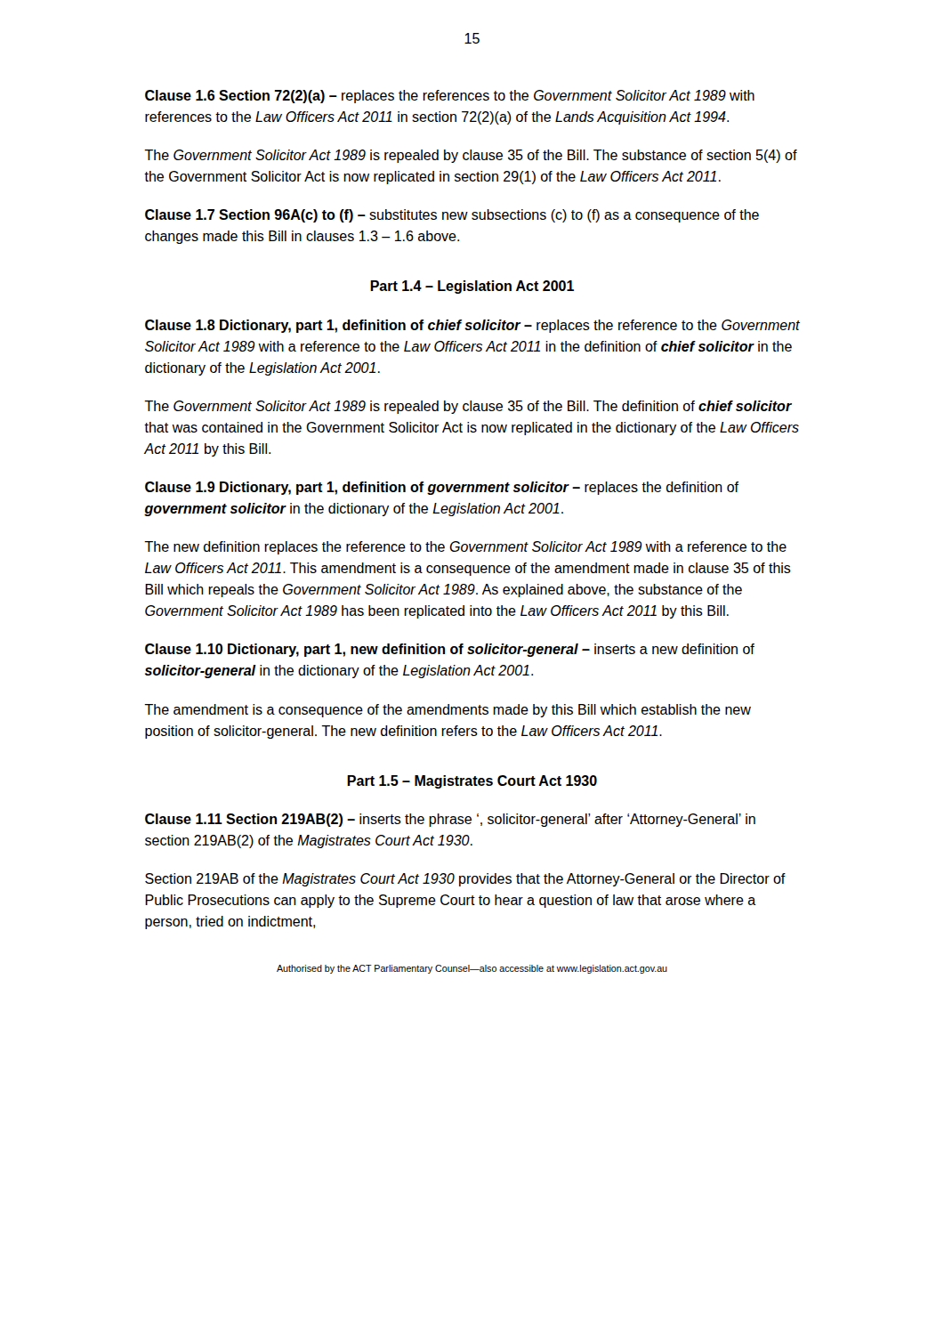15
Clause 1.6 Section 72(2)(a) – replaces the references to the Government Solicitor Act 1989 with references to the Law Officers Act 2011 in section 72(2)(a) of the Lands Acquisition Act 1994.
The Government Solicitor Act 1989 is repealed by clause 35 of the Bill. The substance of section 5(4) of the Government Solicitor Act is now replicated in section 29(1) of the Law Officers Act 2011.
Clause 1.7 Section 96A(c) to (f) – substitutes new subsections (c) to (f) as a consequence of the changes made this Bill in clauses 1.3 – 1.6 above.
Part 1.4 – Legislation Act 2001
Clause 1.8 Dictionary, part 1, definition of chief solicitor – replaces the reference to the Government Solicitor Act 1989 with a reference to the Law Officers Act 2011 in the definition of chief solicitor in the dictionary of the Legislation Act 2001.
The Government Solicitor Act 1989 is repealed by clause 35 of the Bill. The definition of chief solicitor that was contained in the Government Solicitor Act is now replicated in the dictionary of the Law Officers Act 2011 by this Bill.
Clause 1.9 Dictionary, part 1, definition of government solicitor – replaces the definition of government solicitor in the dictionary of the Legislation Act 2001.
The new definition replaces the reference to the Government Solicitor Act 1989 with a reference to the Law Officers Act 2011. This amendment is a consequence of the amendment made in clause 35 of this Bill which repeals the Government Solicitor Act 1989. As explained above, the substance of the Government Solicitor Act 1989 has been replicated into the Law Officers Act 2011 by this Bill.
Clause 1.10 Dictionary, part 1, new definition of solicitor-general – inserts a new definition of solicitor-general in the dictionary of the Legislation Act 2001.
The amendment is a consequence of the amendments made by this Bill which establish the new position of solicitor-general. The new definition refers to the Law Officers Act 2011.
Part 1.5 – Magistrates Court Act 1930
Clause 1.11 Section 219AB(2) – inserts the phrase ‘, solicitor-general’ after ‘Attorney-General’ in section 219AB(2) of the Magistrates Court Act 1930.
Section 219AB of the Magistrates Court Act 1930 provides that the Attorney-General or the Director of Public Prosecutions can apply to the Supreme Court to hear a question of law that arose where a person, tried on indictment,
Authorised by the ACT Parliamentary Counsel—also accessible at www.legislation.act.gov.au